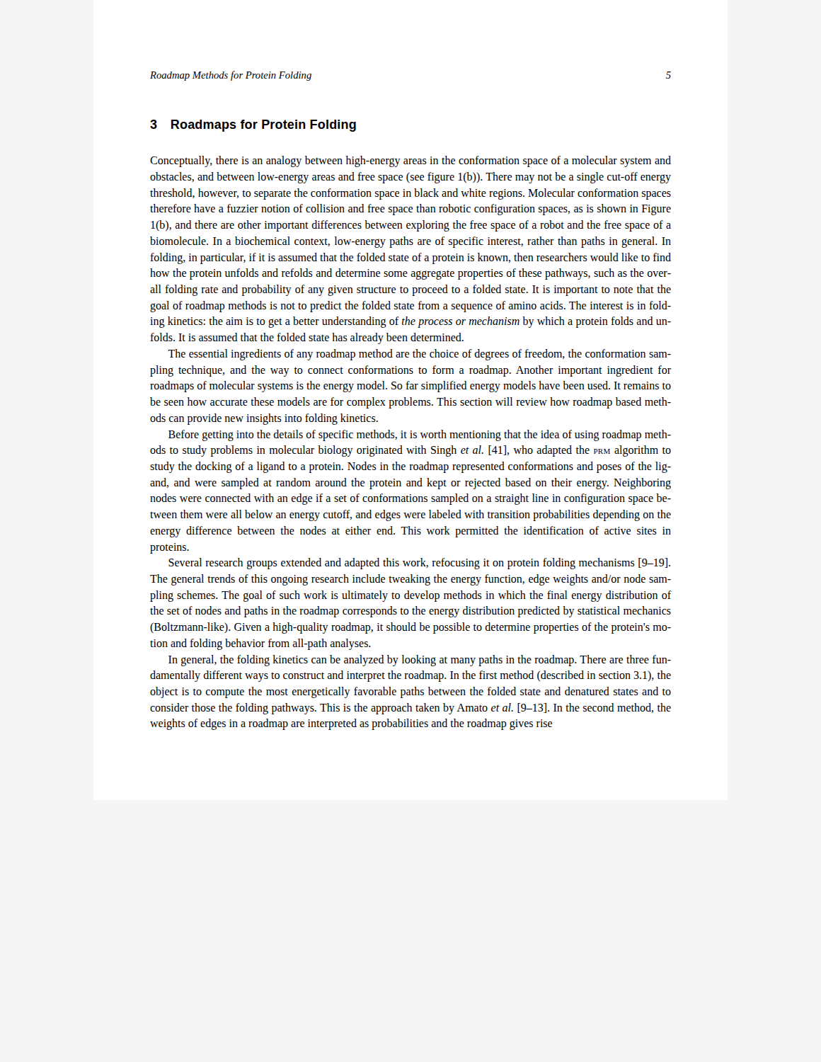Roadmap Methods for Protein Folding 5
3 Roadmaps for Protein Folding
Conceptually, there is an analogy between high-energy areas in the conformation space of a molecular system and obstacles, and between low-energy areas and free space (see figure 1(b)). There may not be a single cut-off energy threshold, however, to separate the conformation space in black and white regions. Molecular conformation spaces therefore have a fuzzier notion of collision and free space than robotic configuration spaces, as is shown in Figure 1(b), and there are other important differences between exploring the free space of a robot and the free space of a biomolecule. In a biochemical context, low-energy paths are of specific interest, rather than paths in general. In folding, in particular, if it is assumed that the folded state of a protein is known, then researchers would like to find how the protein unfolds and refolds and determine some aggregate properties of these pathways, such as the overall folding rate and probability of any given structure to proceed to a folded state. It is important to note that the goal of roadmap methods is not to predict the folded state from a sequence of amino acids. The interest is in folding kinetics: the aim is to get a better understanding of the process or mechanism by which a protein folds and unfolds. It is assumed that the folded state has already been determined.
The essential ingredients of any roadmap method are the choice of degrees of freedom, the conformation sampling technique, and the way to connect conformations to form a roadmap. Another important ingredient for roadmaps of molecular systems is the energy model. So far simplified energy models have been used. It remains to be seen how accurate these models are for complex problems. This section will review how roadmap based methods can provide new insights into folding kinetics.
Before getting into the details of specific methods, it is worth mentioning that the idea of using roadmap methods to study problems in molecular biology originated with Singh et al. [41], who adapted the prm algorithm to study the docking of a ligand to a protein. Nodes in the roadmap represented conformations and poses of the ligand, and were sampled at random around the protein and kept or rejected based on their energy. Neighboring nodes were connected with an edge if a set of conformations sampled on a straight line in configuration space between them were all below an energy cutoff, and edges were labeled with transition probabilities depending on the energy difference between the nodes at either end. This work permitted the identification of active sites in proteins.
Several research groups extended and adapted this work, refocusing it on protein folding mechanisms [9–19]. The general trends of this ongoing research include tweaking the energy function, edge weights and/or node sampling schemes. The goal of such work is ultimately to develop methods in which the final energy distribution of the set of nodes and paths in the roadmap corresponds to the energy distribution predicted by statistical mechanics (Boltzmann-like). Given a high-quality roadmap, it should be possible to determine properties of the protein's motion and folding behavior from all-path analyses.
In general, the folding kinetics can be analyzed by looking at many paths in the roadmap. There are three fundamentally different ways to construct and interpret the roadmap. In the first method (described in section 3.1), the object is to compute the most energetically favorable paths between the folded state and denatured states and to consider those the folding pathways. This is the approach taken by Amato et al. [9–13]. In the second method, the weights of edges in a roadmap are interpreted as probabilities and the roadmap gives rise